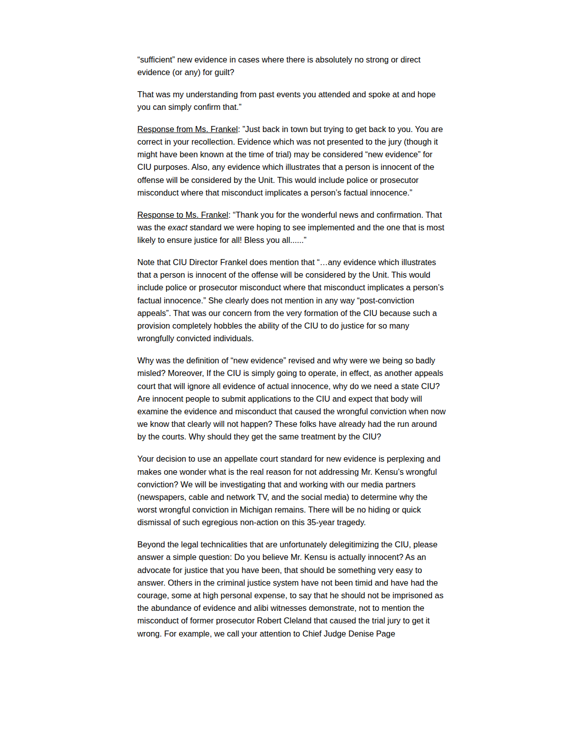“sufficient” new evidence in cases where there is absolutely no strong or direct evidence (or any) for guilt?
That was my understanding from past events you attended and spoke at and hope you can simply confirm that.”
Response from Ms. Frankel: ”Just back in town but trying to get back to you. You are correct in your recollection. Evidence which was not presented to the jury (though it might have been known at the time of trial) may be considered “new evidence” for CIU purposes. Also, any evidence which illustrates that a person is innocent of the offense will be considered by the Unit. This would include police or prosecutor misconduct where that misconduct implicates a person’s factual innocence.”
Response to Ms. Frankel: “Thank you for the wonderful news and confirmation. That was the exact standard we were hoping to see implemented and the one that is most likely to ensure justice for all! Bless you all......”
Note that CIU Director Frankel does mention that “…any evidence which illustrates that a person is innocent of the offense will be considered by the Unit. This would include police or prosecutor misconduct where that misconduct implicates a person’s factual innocence.” She clearly does not mention in any way “post-conviction appeals”. That was our concern from the very formation of the CIU because such a provision completely hobbles the ability of the CIU to do justice for so many wrongfully convicted individuals.
Why was the definition of “new evidence” revised and why were we being so badly misled? Moreover, If the CIU is simply going to operate, in effect, as another appeals court that will ignore all evidence of actual innocence, why do we need a state CIU? Are innocent people to submit applications to the CIU and expect that body will examine the evidence and misconduct that caused the wrongful conviction when now we know that clearly will not happen? These folks have already had the run around by the courts. Why should they get the same treatment by the CIU?
Your decision to use an appellate court standard for new evidence is perplexing and makes one wonder what is the real reason for not addressing Mr. Kensu’s wrongful conviction? We will be investigating that and working with our media partners (newspapers, cable and network TV, and the social media) to determine why the worst wrongful conviction in Michigan remains. There will be no hiding or quick dismissal of such egregious non-action on this 35-year tragedy.
Beyond the legal technicalities that are unfortunately delegitimizing the CIU, please answer a simple question: Do you believe Mr. Kensu is actually innocent? As an advocate for justice that you have been, that should be something very easy to answer. Others in the criminal justice system have not been timid and have had the courage, some at high personal expense, to say that he should not be imprisoned as the abundance of evidence and alibi witnesses demonstrate, not to mention the misconduct of former prosecutor Robert Cleland that caused the trial jury to get it wrong. For example, we call your attention to Chief Judge Denise Page